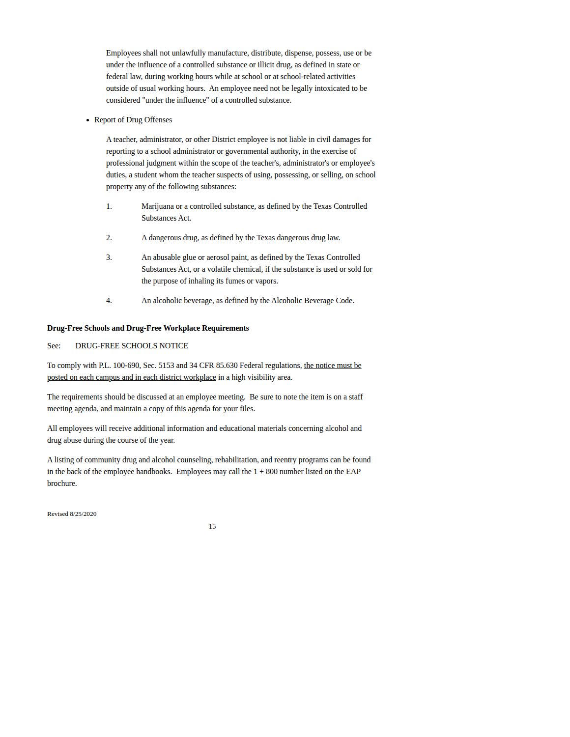Employees shall not unlawfully manufacture, distribute, dispense, possess, use or be under the influence of a controlled substance or illicit drug, as defined in state or federal law, during working hours while at school or at school-related activities outside of usual working hours. An employee need not be legally intoxicated to be considered "under the influence" of a controlled substance.
Report of Drug Offenses
A teacher, administrator, or other District employee is not liable in civil damages for reporting to a school administrator or governmental authority, in the exercise of professional judgment within the scope of the teacher's, administrator's or employee's duties, a student whom the teacher suspects of using, possessing, or selling, on school property any of the following substances:
Marijuana or a controlled substance, as defined by the Texas Controlled Substances Act.
A dangerous drug, as defined by the Texas dangerous drug law.
An abusable glue or aerosol paint, as defined by the Texas Controlled Substances Act, or a volatile chemical, if the substance is used or sold for the purpose of inhaling its fumes or vapors.
An alcoholic beverage, as defined by the Alcoholic Beverage Code.
Drug-Free Schools and Drug-Free Workplace Requirements
See: DRUG-FREE SCHOOLS NOTICE
To comply with P.L. 100-690, Sec. 5153 and 34 CFR 85.630 Federal regulations, the notice must be posted on each campus and in each district workplace in a high visibility area.
The requirements should be discussed at an employee meeting. Be sure to note the item is on a staff meeting agenda, and maintain a copy of this agenda for your files.
All employees will receive additional information and educational materials concerning alcohol and drug abuse during the course of the year.
A listing of community drug and alcohol counseling, rehabilitation, and reentry programs can be found in the back of the employee handbooks. Employees may call the 1 + 800 number listed on the EAP brochure.
Revised 8/25/2020
15